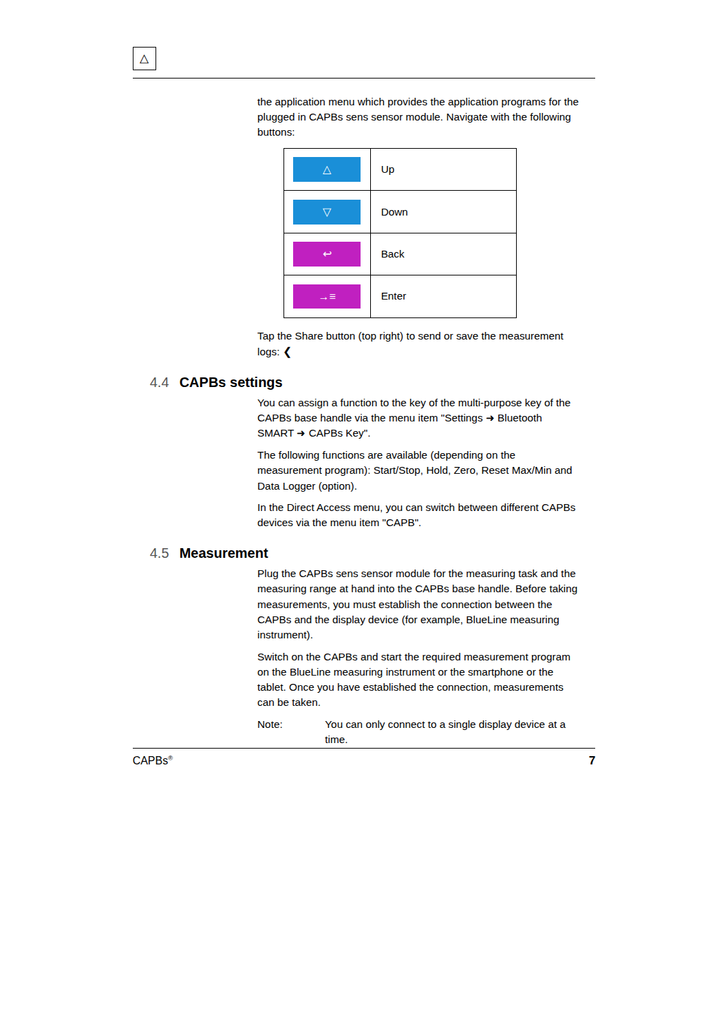△
the application menu which provides the application programs for the plugged in CAPBs sens sensor module. Navigate with the following buttons:
| △ | Up |
| ▽ | Down |
| ↩ | Back |
| →≡ | Enter |
Tap the Share button (top right) to send or save the measurement logs: ❮
4.4
CAPBs settings
You can assign a function to the key of the multi-purpose key of the CAPBs base handle via the menu item "Settings ➜ Bluetooth SMART ➜ CAPBs Key".
The following functions are available (depending on the measurement program): Start/Stop, Hold, Zero, Reset Max/Min and Data Logger (option).
In the Direct Access menu, you can switch between different CAPBs devices via the menu item "CAPB".
4.5
Measurement
Plug the CAPBs sens sensor module for the measuring task and the measuring range at hand into the CAPBs base handle. Before taking measurements, you must establish the connection between the CAPBs and the display device (for example, BlueLine measuring instrument).
Switch on the CAPBs and start the required measurement program on the BlueLine measuring instrument or the smartphone or the tablet. Once you have established the connection, measurements can be taken.
Note:
You can only connect to a single display device at a time.
CAPBs®
7